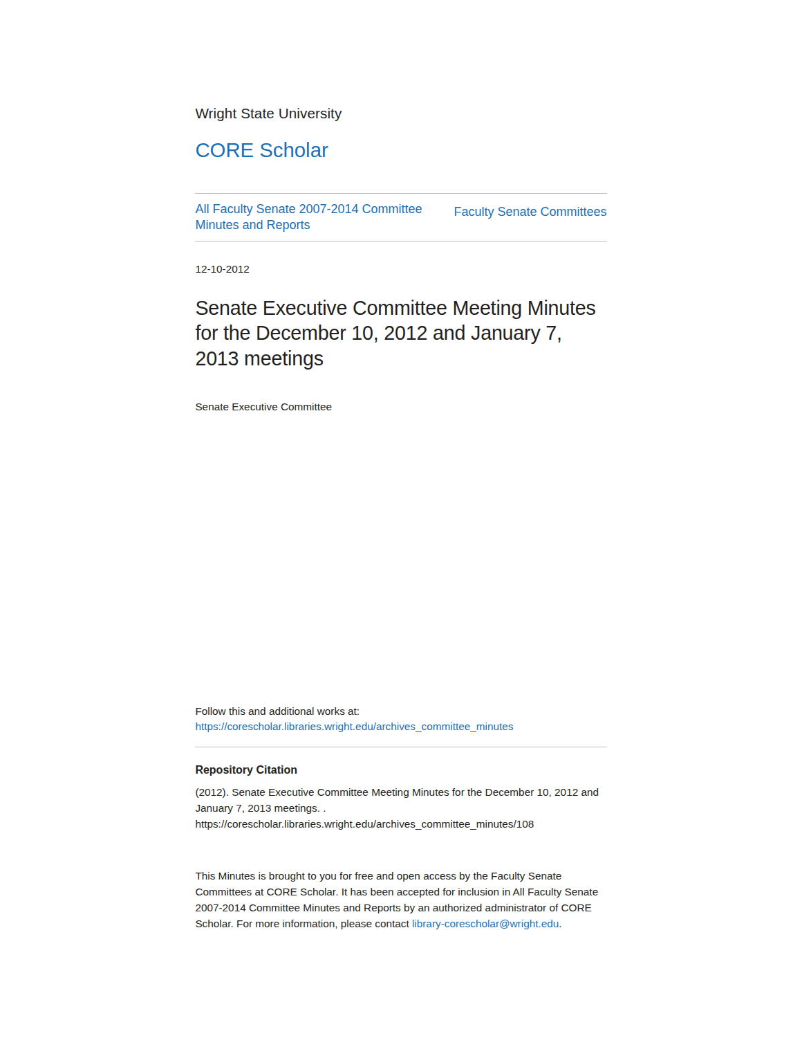Wright State University
CORE Scholar
All Faculty Senate 2007-2014 Committee Minutes and Reports
Faculty Senate Committees
12-10-2012
Senate Executive Committee Meeting Minutes for the December 10, 2012 and January 7, 2013 meetings
Senate Executive Committee
Follow this and additional works at: https://corescholar.libraries.wright.edu/archives_committee_minutes
Repository Citation
(2012). Senate Executive Committee Meeting Minutes for the December 10, 2012 and January 7, 2013 meetings. .
https://corescholar.libraries.wright.edu/archives_committee_minutes/108
This Minutes is brought to you for free and open access by the Faculty Senate Committees at CORE Scholar. It has been accepted for inclusion in All Faculty Senate 2007-2014 Committee Minutes and Reports by an authorized administrator of CORE Scholar. For more information, please contact library-corescholar@wright.edu.